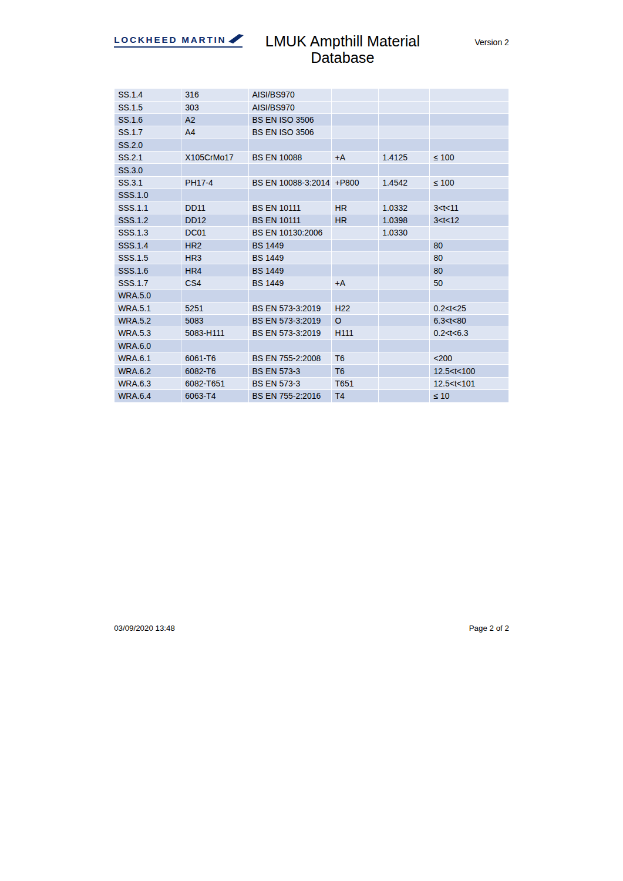LOCKHEED MARTIN
LMUK Ampthill Material Database
Version 2
| SS.1.4 | 316 | AISI/BS970 | | | |
| SS.1.5 | 303 | AISI/BS970 | | | |
| SS.1.6 | A2 | BS EN ISO 3506 | | | |
| SS.1.7 | A4 | BS EN ISO 3506 | | | |
| SS.2.0 | | | | | |
| SS.2.1 | X105CrMo17 | BS EN 10088 | +A | 1.4125 | ≤ 100 |
| SS.3.0 | | | | | |
| SS.3.1 | PH17-4 | BS EN 10088-3:2014 | +P800 | 1.4542 | ≤ 100 |
| SSS.1.0 | | | | | |
| SSS.1.1 | DD11 | BS EN 10111 | HR | 1.0332 | 3<t<11 |
| SSS.1.2 | DD12 | BS EN 10111 | HR | 1.0398 | 3<t<12 |
| SSS.1.3 | DC01 | BS EN 10130:2006 | | 1.0330 | |
| SSS.1.4 | HR2 | BS 1449 | | | 80 |
| SSS.1.5 | HR3 | BS 1449 | | | 80 |
| SSS.1.6 | HR4 | BS 1449 | | | 80 |
| SSS.1.7 | CS4 | BS 1449 | +A | | 50 |
| WRA.5.0 | | | | | |
| WRA.5.1 | 5251 | BS EN 573-3:2019 | H22 | | 0.2<t<25 |
| WRA.5.2 | 5083 | BS EN 573-3:2019 | O | | 6.3<t<80 |
| WRA.5.3 | 5083-H111 | BS EN 573-3:2019 | H111 | | 0.2<t<6.3 |
| WRA.6.0 | | | | | |
| WRA.6.1 | 6061-T6 | BS EN 755-2:2008 | T6 | | <200 |
| WRA.6.2 | 6082-T6 | BS EN 573-3 | T6 | | 12.5<t<100 |
| WRA.6.3 | 6082-T651 | BS EN 573-3 | T651 | | 12.5<t<101 |
| WRA.6.4 | 6063-T4 | BS EN 755-2:2016 | T4 | | ≤ 10 |
03/09/2020 13:48
Page 2 of 2